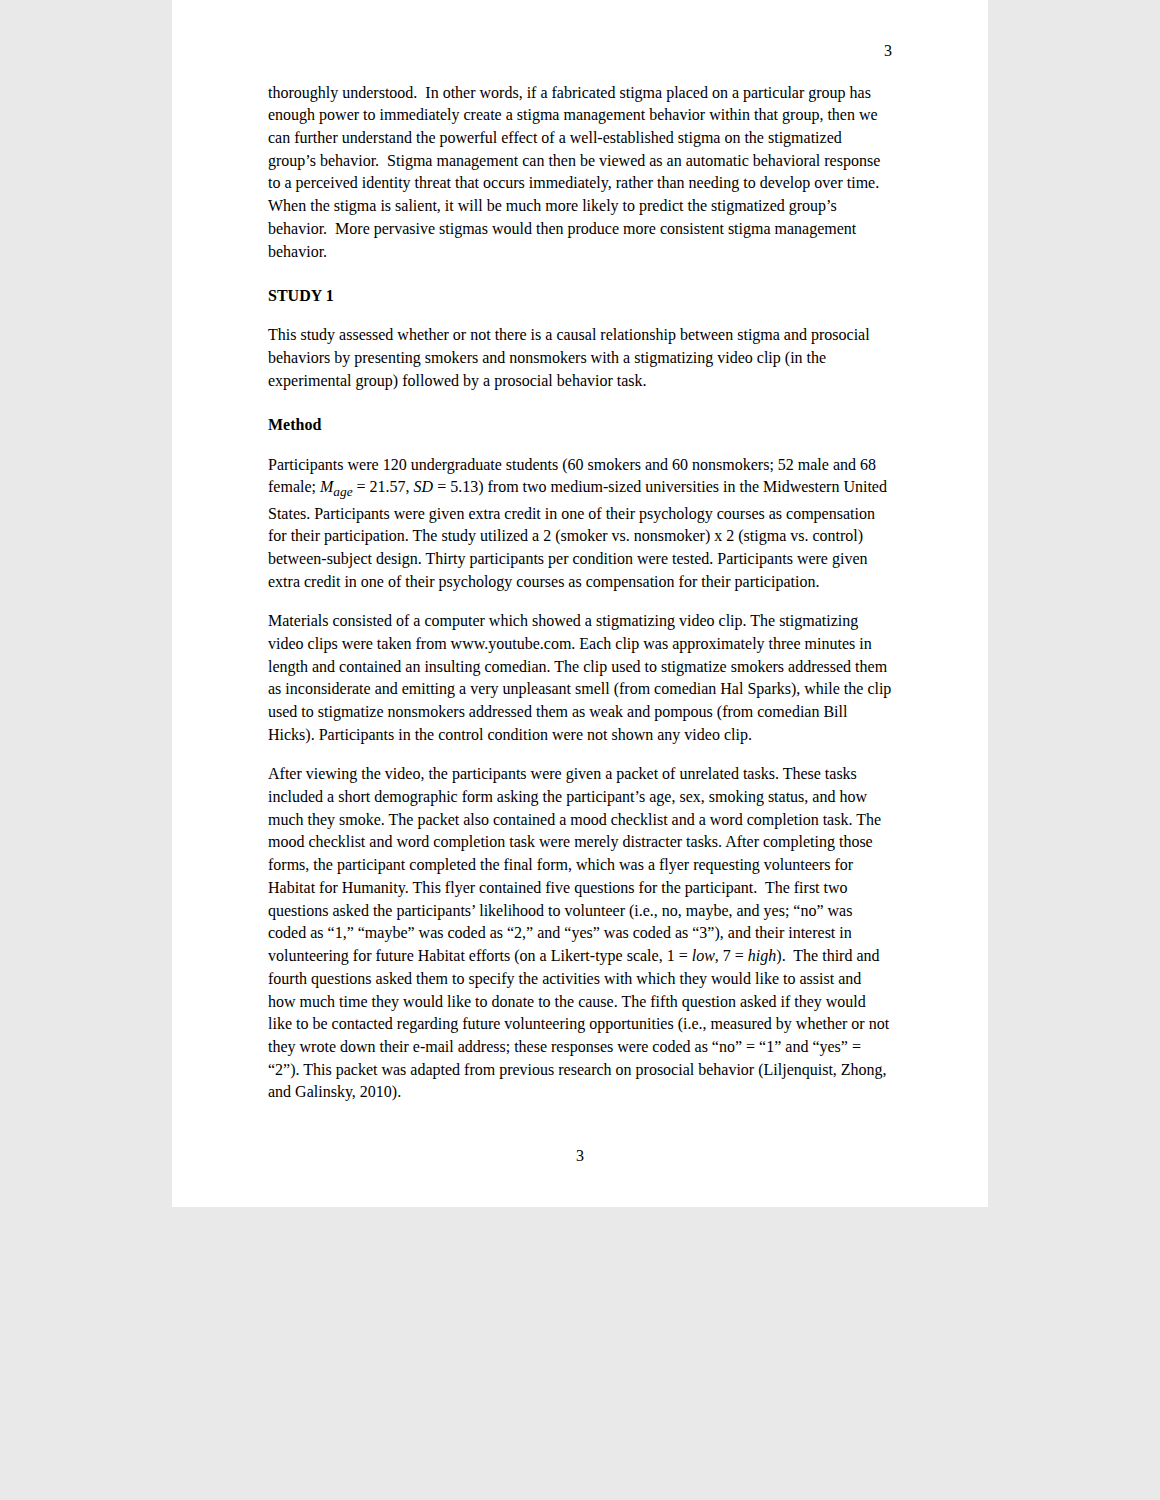3
thoroughly understood. In other words, if a fabricated stigma placed on a particular group has enough power to immediately create a stigma management behavior within that group, then we can further understand the powerful effect of a well-established stigma on the stigmatized group’s behavior. Stigma management can then be viewed as an automatic behavioral response to a perceived identity threat that occurs immediately, rather than needing to develop over time. When the stigma is salient, it will be much more likely to predict the stigmatized group’s behavior. More pervasive stigmas would then produce more consistent stigma management behavior.
STUDY 1
This study assessed whether or not there is a causal relationship between stigma and prosocial behaviors by presenting smokers and nonsmokers with a stigmatizing video clip (in the experimental group) followed by a prosocial behavior task.
Method
Participants were 120 undergraduate students (60 smokers and 60 nonsmokers; 52 male and 68 female; Mage = 21.57, SD = 5.13) from two medium-sized universities in the Midwestern United States. Participants were given extra credit in one of their psychology courses as compensation for their participation. The study utilized a 2 (smoker vs. nonsmoker) x 2 (stigma vs. control) between-subject design. Thirty participants per condition were tested. Participants were given extra credit in one of their psychology courses as compensation for their participation.
Materials consisted of a computer which showed a stigmatizing video clip. The stigmatizing video clips were taken from www.youtube.com. Each clip was approximately three minutes in length and contained an insulting comedian. The clip used to stigmatize smokers addressed them as inconsiderate and emitting a very unpleasant smell (from comedian Hal Sparks), while the clip used to stigmatize nonsmokers addressed them as weak and pompous (from comedian Bill Hicks). Participants in the control condition were not shown any video clip.
After viewing the video, the participants were given a packet of unrelated tasks. These tasks included a short demographic form asking the participant’s age, sex, smoking status, and how much they smoke. The packet also contained a mood checklist and a word completion task. The mood checklist and word completion task were merely distracter tasks. After completing those forms, the participant completed the final form, which was a flyer requesting volunteers for Habitat for Humanity. This flyer contained five questions for the participant. The first two questions asked the participants’ likelihood to volunteer (i.e., no, maybe, and yes; “no” was coded as “1,” “maybe” was coded as “2,” and “yes” was coded as “3”), and their interest in volunteering for future Habitat efforts (on a Likert-type scale, 1 = low, 7 = high). The third and fourth questions asked them to specify the activities with which they would like to assist and how much time they would like to donate to the cause. The fifth question asked if they would like to be contacted regarding future volunteering opportunities (i.e., measured by whether or not they wrote down their e-mail address; these responses were coded as “no” = “1” and “yes” = “2”). This packet was adapted from previous research on prosocial behavior (Liljenquist, Zhong, and Galinsky, 2010).
3